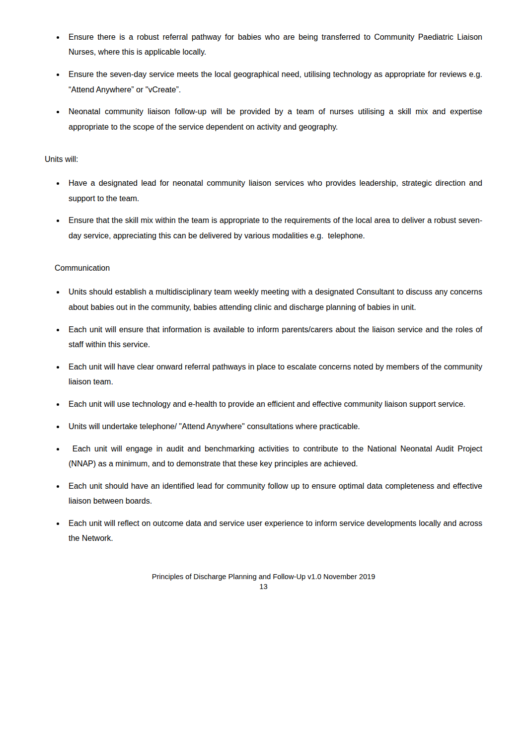Ensure there is a robust referral pathway for babies who are being transferred to Community Paediatric Liaison Nurses, where this is applicable locally.
Ensure the seven-day service meets the local geographical need, utilising technology as appropriate for reviews e.g. “Attend Anywhere” or "vCreate”.
Neonatal community liaison follow-up will be provided by a team of nurses utilising a skill mix and expertise appropriate to the scope of the service dependent on activity and geography.
Units will:
Have a designated lead for neonatal community liaison services who provides leadership, strategic direction and support to the team.
Ensure that the skill mix within the team is appropriate to the requirements of the local area to deliver a robust seven-day service, appreciating this can be delivered by various modalities e.g. telephone.
Communication
Units should establish a multidisciplinary team weekly meeting with a designated Consultant to discuss any concerns about babies out in the community, babies attending clinic and discharge planning of babies in unit.
Each unit will ensure that information is available to inform parents/carers about the liaison service and the roles of staff within this service.
Each unit will have clear onward referral pathways in place to escalate concerns noted by members of the community liaison team.
Each unit will use technology and e-health to provide an efficient and effective community liaison support service.
Units will undertake telephone/ "Attend Anywhere" consultations where practicable.
Each unit will engage in audit and benchmarking activities to contribute to the National Neonatal Audit Project (NNAP) as a minimum, and to demonstrate that these key principles are achieved.
Each unit should have an identified lead for community follow up to ensure optimal data completeness and effective liaison between boards.
Each unit will reflect on outcome data and service user experience to inform service developments locally and across the Network.
Principles of Discharge Planning and Follow-Up v1.0 November 2019 13